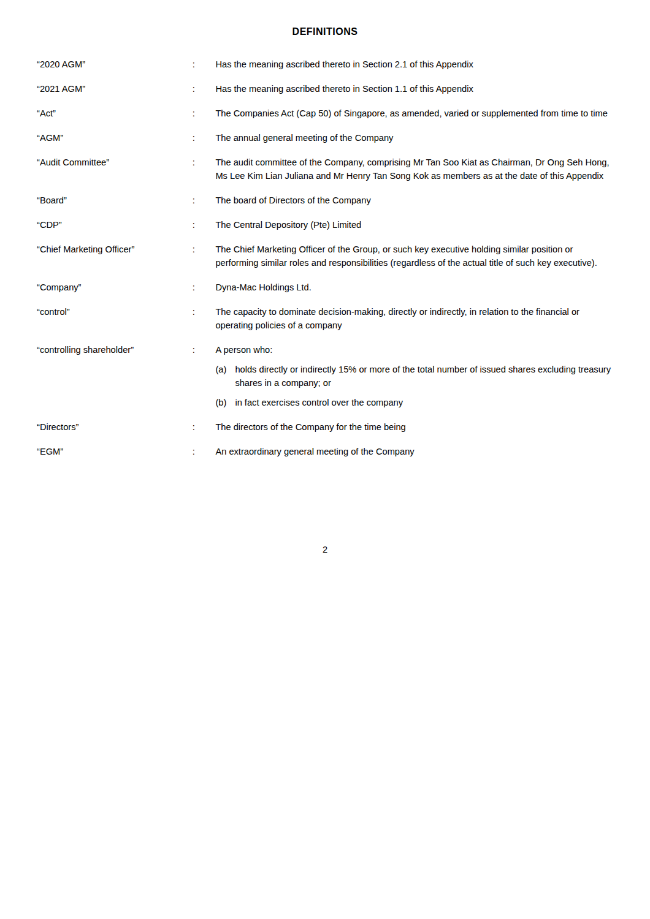DEFINITIONS
| “2020 AGM” | : | Has the meaning ascribed thereto in Section 2.1 of this Appendix |
| “2021 AGM” | : | Has the meaning ascribed thereto in Section 1.1 of this Appendix |
| “Act” | : | The Companies Act (Cap 50) of Singapore, as amended, varied or supplemented from time to time |
| “AGM” | : | The annual general meeting of the Company |
| “Audit Committee” | : | The audit committee of the Company, comprising Mr Tan Soo Kiat as Chairman, Dr Ong Seh Hong, Ms Lee Kim Lian Juliana and Mr Henry Tan Song Kok as members as at the date of this Appendix |
| “Board” | : | The board of Directors of the Company |
| “CDP” | : | The Central Depository (Pte) Limited |
| “Chief Marketing Officer” | : | The Chief Marketing Officer of the Group, or such key executive holding similar position or performing similar roles and responsibilities (regardless of the actual title of such key executive). |
| “Company” | : | Dyna-Mac Holdings Ltd. |
| “control” | : | The capacity to dominate decision-making, directly or indirectly, in relation to the financial or operating policies of a company |
| “controlling shareholder” | : | A person who: (a) holds directly or indirectly 15% or more of the total number of issued shares excluding treasury shares in a company; or (b) in fact exercises control over the company |
| “Directors” | : | The directors of the Company for the time being |
| “EGM” | : | An extraordinary general meeting of the Company |
2